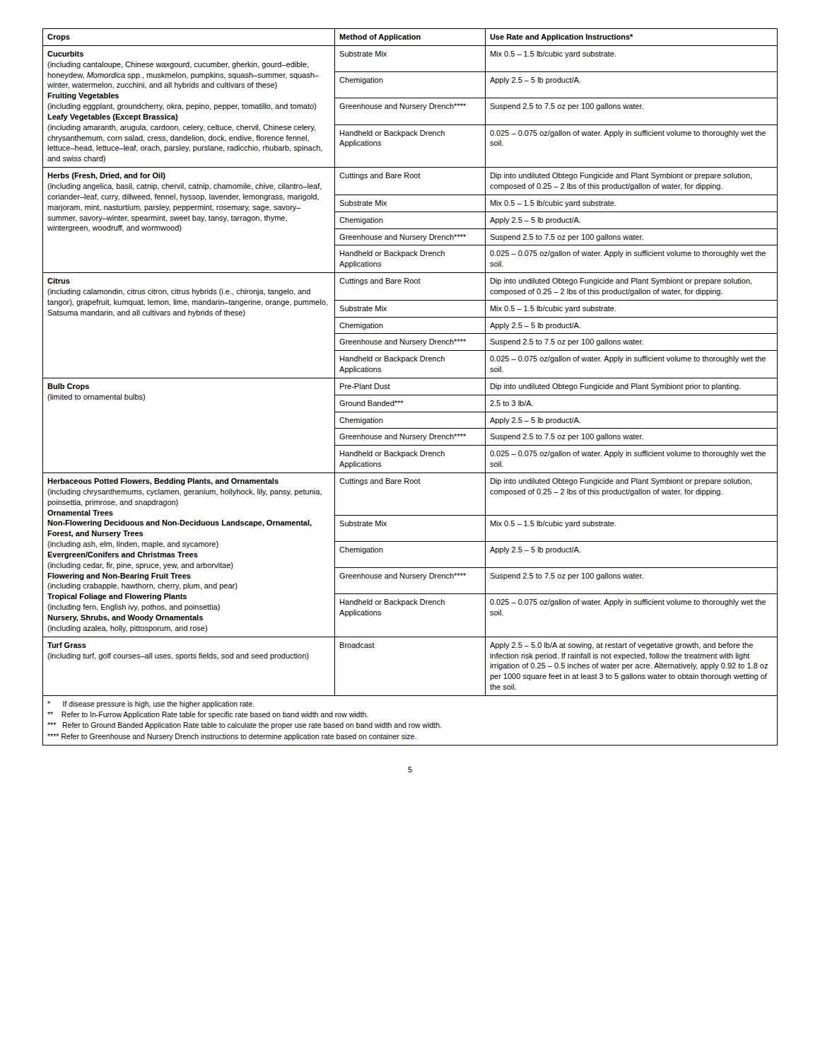| Crops | Method of Application | Use Rate and Application Instructions* |
| --- | --- | --- |
| Cucurbits (including cantaloupe, Chinese waxgourd, cucumber, gherkin, gourd–edible, honeydew, Momordica spp., muskmelon, pumpkins, squash–summer, squash–winter, watermelon, zucchini, and all hybrids and cultivars of these) Fruiting Vegetables (including eggplant, groundcherry, okra, pepino, pepper, tomatillo, and tomato) Leafy Vegetables (Except Brassica) (including amaranth, arugula, cardoon, celery, celtuce, chervil, Chinese celery, chrysanthemum, corn salad, cress, dandelion, dock, endive, florence fennel, lettuce–head, lettuce–leaf, orach, parsley, purslane, radicchio, rhubarb, spinach, and swiss chard) | Substrate Mix | Mix 0.5 – 1.5 lb/cubic yard substrate. |
| Chemigation | Apply 2.5 – 5 lb product/A. |
| Greenhouse and Nursery Drench**** | Suspend 2.5 to 7.5 oz per 100 gallons water. |
| Handheld or Backpack Drench Applications | 0.025 – 0.075 oz/gallon of water. Apply in sufficient volume to thoroughly wet the soil. |
| Herbs (Fresh, Dried, and for Oil) (including angelica, basil, catnip, chervil, catnip, chamomile, chive, cilantro–leaf, coriander–leaf, curry, dillweed, fennel, hyssop, lavender, lemongrass, marigold, marjoram, mint, nasturtium, parsley, peppermint, rosemary, sage, savory–summer, savory–winter, spearmint, sweet bay, tansy, tarragon, thyme, wintergreen, woodruff, and wormwood) | Cuttings and Bare Root | Dip into undiluted Obtego Fungicide and Plant Symbiont or prepare solution, composed of 0.25 – 2 lbs of this product/gallon of water, for dipping. |
| Substrate Mix | Mix 0.5 – 1.5 lb/cubic yard substrate. |
| Chemigation | Apply 2.5 – 5 lb product/A. |
| Greenhouse and Nursery Drench**** | Suspend 2.5 to 7.5 oz per 100 gallons water. |
| Handheld or Backpack Drench Applications | 0.025 – 0.075 oz/gallon of water. Apply in sufficient volume to thoroughly wet the soil. |
| Citrus (including calamondin, citrus citron, citrus hybrids (i.e., chironja, tangelo, and tangor), grapefruit, kumquat, lemon, lime, mandarin–tangerine, orange, pummelo, Satsuma mandarin, and all cultivars and hybrids of these) | Cuttings and Bare Root | Dip into undiluted Obtego Fungicide and Plant Symbiont or prepare solution, composed of 0.25 – 2 lbs of this product/gallon of water, for dipping. |
| Substrate Mix | Mix 0.5 – 1.5 lb/cubic yard substrate. |
| Chemigation | Apply 2.5 – 5 lb product/A. |
| Greenhouse and Nursery Drench**** | Suspend 2.5 to 7.5 oz per 100 gallons water. |
| Handheld or Backpack Drench Applications | 0.025 – 0.075 oz/gallon of water. Apply in sufficient volume to thoroughly wet the soil. |
| Bulb Crops (limited to ornamental bulbs) | Pre-Plant Dust | Dip into undiluted Obtego Fungicide and Plant Symbiont prior to planting. |
| Ground Banded*** | 2.5 to 3 lb/A. |
| Chemigation | Apply 2.5 – 5 lb product/A. |
| Greenhouse and Nursery Drench**** | Suspend 2.5 to 7.5 oz per 100 gallons water. |
| Handheld or Backpack Drench Applications | 0.025 – 0.075 oz/gallon of water. Apply in sufficient volume to thoroughly wet the soil. |
| Herbaceous Potted Flowers, Bedding Plants, and Ornamentals (including chrysanthemums, cyclamen, geranium, hollyhock, lily, pansy, petunia, poinsettia, primrose, and snapdragon) Ornamental Trees Non-Flowering Deciduous and Non-Deciduous Landscape, Ornamental, Forest, and Nursery Trees (including ash, elm, linden, maple, and sycamore) Evergreen/Conifers and Christmas Trees (including cedar, fir, pine, spruce, yew, and arborvitae) Flowering and Non-Bearing Fruit Trees (including crabapple, hawthorn, cherry, plum, and pear) Tropical Foliage and Flowering Plants (including fern, English ivy, pothos, and poinsettia) Nursery, Shrubs, and Woody Ornamentals (including azalea, holly, pittosporum, and rose) | Cuttings and Bare Root | Dip into undiluted Obtego Fungicide and Plant Symbiont or prepare solution, composed of 0.25 – 2 lbs of this product/gallon of water, for dipping. |
| Substrate Mix | Mix 0.5 – 1.5 lb/cubic yard substrate. |
| Chemigation | Apply 2.5 – 5 lb product/A. |
| Greenhouse and Nursery Drench**** | Suspend 2.5 to 7.5 oz per 100 gallons water. |
| Handheld or Backpack Drench Applications | 0.025 – 0.075 oz/gallon of water. Apply in sufficient volume to thoroughly wet the soil. |
| Turf Grass (including turf, golf courses–all uses, sports fields, sod and seed production) | Broadcast | Apply 2.5 – 5.0 lb/A at sowing, at restart of vegetative growth, and before the infection risk period. If rainfall is not expected, follow the treatment with light irrigation of 0.25 – 0.5 inches of water per acre. Alternatively, apply 0.92 to 1.8 oz per 1000 square feet in at least 3 to 5 gallons water to obtain thorough wetting of the soil. |
* If disease pressure is high, use the higher application rate.
** Refer to In-Furrow Application Rate table for specific rate based on band width and row width.
*** Refer to Ground Banded Application Rate table to calculate the proper use rate based on band width and row width.
**** Refer to Greenhouse and Nursery Drench instructions to determine application rate based on container size.
5